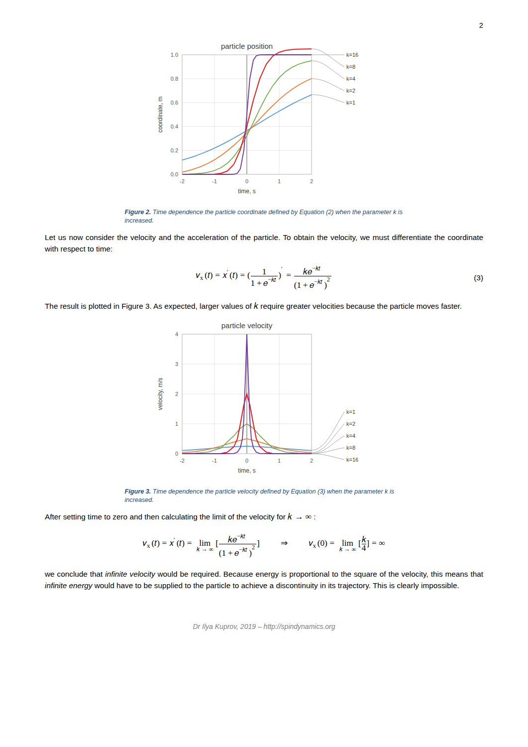2
particle position particle position x: -2 .. 2 => 70 .. 330 (65 px per unit) y: 0 .. 1.0 => 270 .. 30 (240 px per 1.0) 0.0 0.2 0.4 0.6 0.8 1.0 -2 -1 0 1 2 time, s coordinate, m k=16 k=8 k=4 k=2 k=1
Figure 2. Time dependence the particle coordinate defined by Equation (2) when the parameter k is increased.
Let us now consider the velocity and the acceleration of the particle. To obtain the velocity, we must differentiate the coordinate with respect to time:
vx (t) = x′ (t) = ( 1 1+e−kt ) ′ = ke−kt (1+e−kt) 2
(3)
The result is plotted in Figure 3. As expected, larger values of k require greater velocities because the particle moves faster.
particle velocity particle velocity x: -2 .. 2 => 70 .. 330 y: 0 .. 4 => 270 .. 30 (60 px per unit) 0 1 2 3 4 -2 -1 0 1 2 time, s velocity, m/s k=1 k=2 k=4 k=8 k=16
Figure 3. Time dependence the particle velocity defined by Equation (3) when the parameter k is increased.
After setting time to zero and then calculating the limit of the velocity for k→∞ :
vx (t) = x′ (t) = lim k→∞ [ ke−kt (1+e−kt) 2 ] ⇒ vx (0) = lim k→∞ [ k4 ] = ∞
we conclude that infinite velocity would be required. Because energy is proportional to the square of the velocity, this means that infinite energy would have to be supplied to the particle to achieve a discontinuity in its trajectory. This is clearly impossible.
Dr Ilya Kuprov, 2019 – http://spindynamics.org